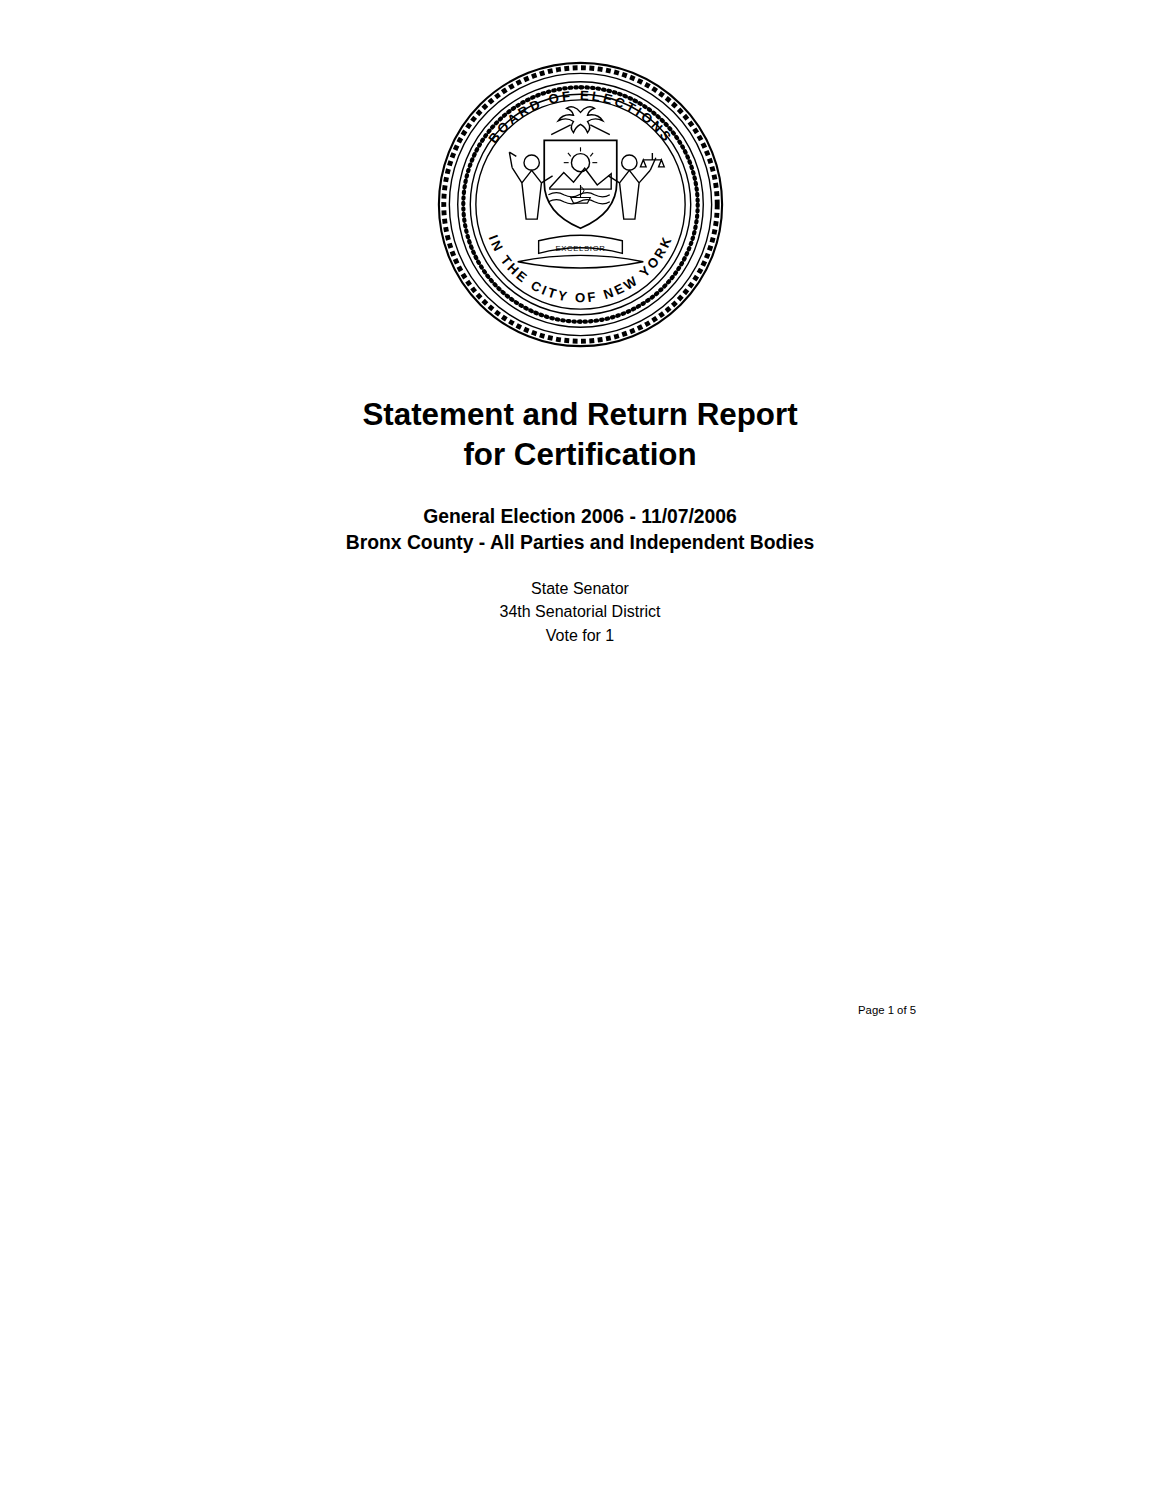BOARD OF ELECTIONS IN THE CITY OF NEW YORK EXCELSIOR
Statement and Return Report
for Certification
General Election 2006 - 11/07/2006
Bronx County - All Parties and Independent Bodies
State Senator
34th Senatorial District
Vote for 1
Page 1 of 5